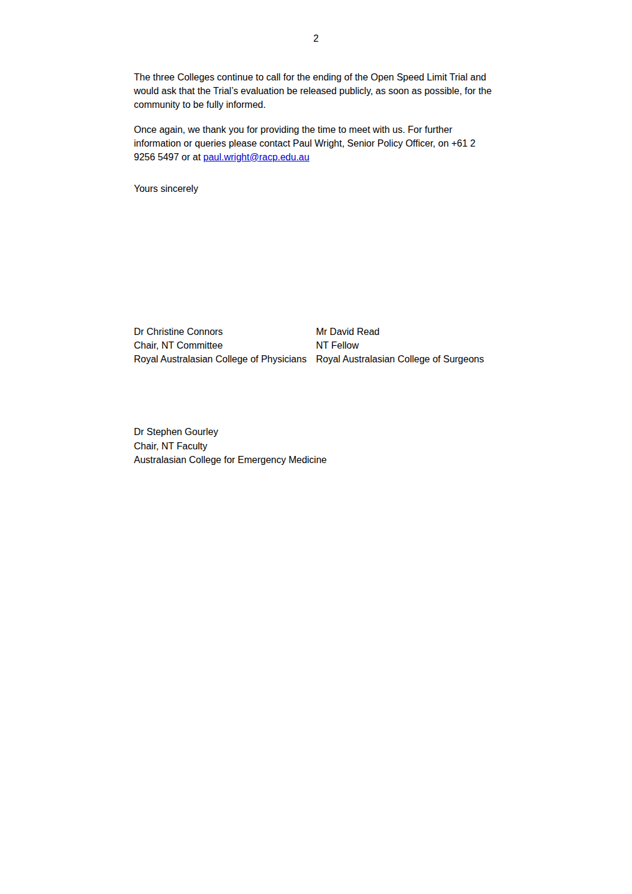2
The three Colleges continue to call for the ending of the Open Speed Limit Trial and would ask that the Trial’s evaluation be released publicly, as soon as possible, for the community to be fully informed.
Once again, we thank you for providing the time to meet with us. For further information or queries please contact Paul Wright, Senior Policy Officer, on +61 2 9256 5497 or at paul.wright@racp.edu.au
Yours sincerely
| Dr Christine Connors Chair, NT Committee Royal Australasian College of Physicians | Mr David Read NT Fellow Royal Australasian College of Surgeons |
Dr Stephen Gourley
Chair, NT Faculty
Australasian College for Emergency Medicine